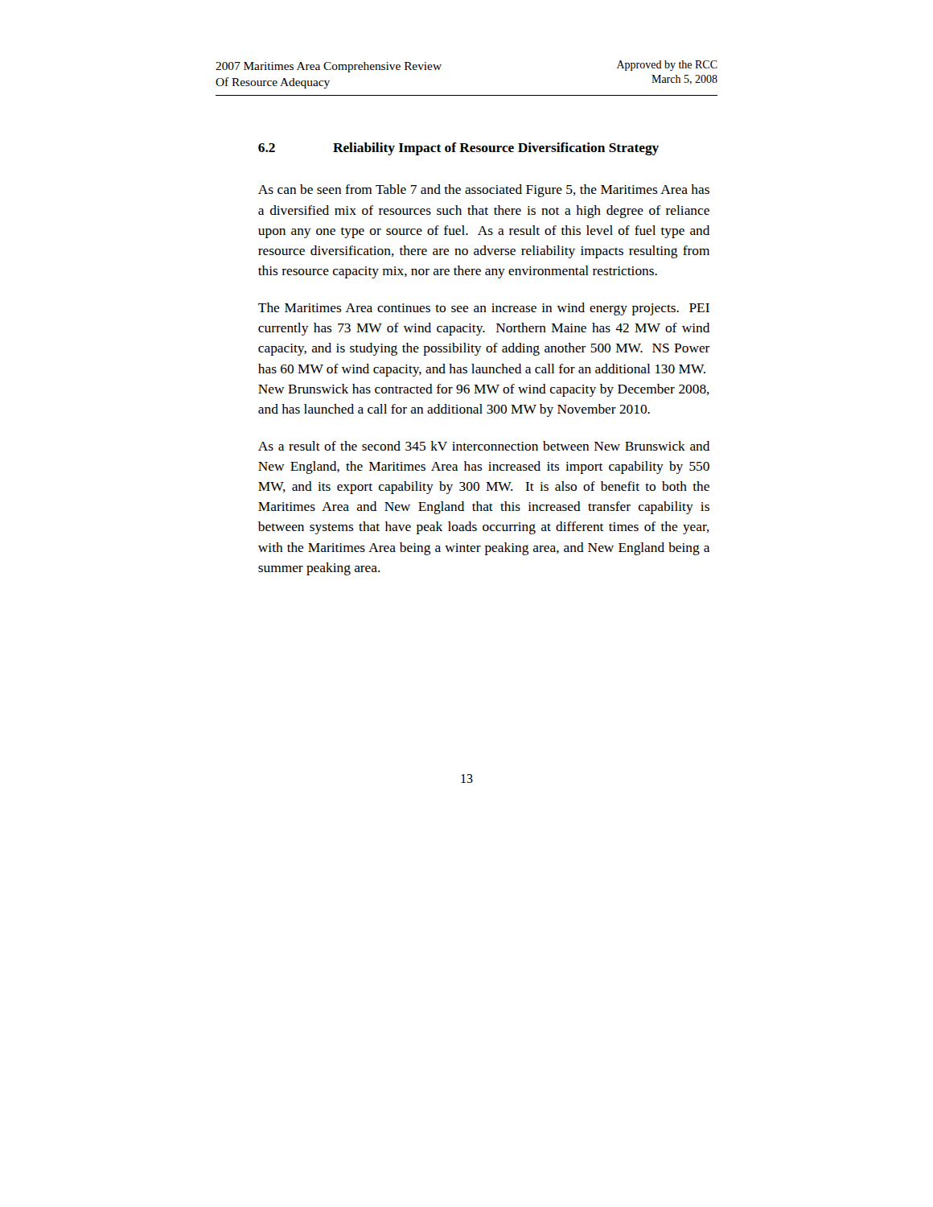2007 Maritimes Area Comprehensive Review
Of Resource Adequacy
Approved by the RCC
March 5, 2008
6.2 Reliability Impact of Resource Diversification Strategy
As can be seen from Table 7 and the associated Figure 5, the Maritimes Area has a diversified mix of resources such that there is not a high degree of reliance upon any one type or source of fuel. As a result of this level of fuel type and resource diversification, there are no adverse reliability impacts resulting from this resource capacity mix, nor are there any environmental restrictions.
The Maritimes Area continues to see an increase in wind energy projects. PEI currently has 73 MW of wind capacity. Northern Maine has 42 MW of wind capacity, and is studying the possibility of adding another 500 MW. NS Power has 60 MW of wind capacity, and has launched a call for an additional 130 MW. New Brunswick has contracted for 96 MW of wind capacity by December 2008, and has launched a call for an additional 300 MW by November 2010.
As a result of the second 345 kV interconnection between New Brunswick and New England, the Maritimes Area has increased its import capability by 550 MW, and its export capability by 300 MW. It is also of benefit to both the Maritimes Area and New England that this increased transfer capability is between systems that have peak loads occurring at different times of the year, with the Maritimes Area being a winter peaking area, and New England being a summer peaking area.
13